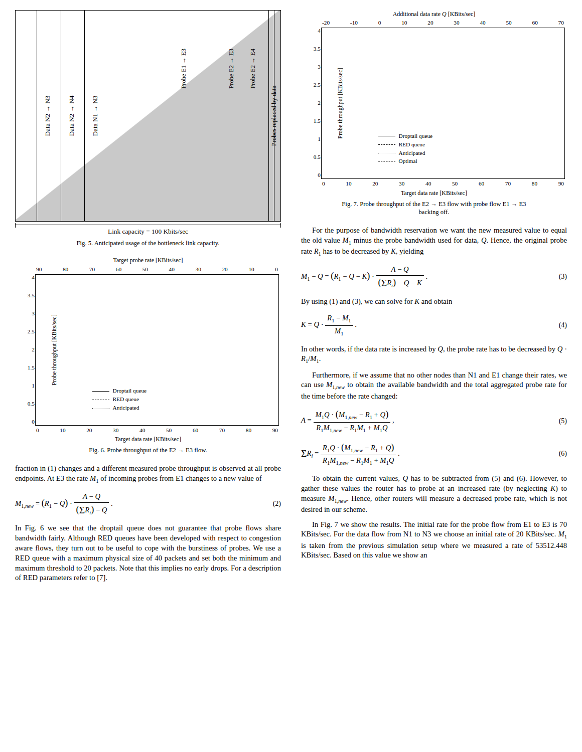Data N2 → N3
Data N2 → N4
Data N1 → N3
Probe E1 → E3
Probe E2 → E3
Probe E2 → E4
Probes replaced by data
Link capacity = 100 Kbits/sec
Fig. 5. Anticipated usage of the bottleneck link capacity.
Target probe rate [KBits/sec]
9080706050403020100
Probe throughput [KBits/sec]
4 3.5 3 2.5 2 1.5 1 0.5 0
| | Droptail queue |
| | RED queue |
| | Anticipated |
0102030405060708090
Target data rate [KBits/sec]
Fig. 6. Probe throughput of the E2 → E3 flow.
fraction in (1) changes and a different measured probe throughput is observed at all probe endpoints. At E3 the rate M1 of incoming probes from E1 changes to a new value of
M1,new = (R1 − Q) · A − Q (ΣRi) − Q . (2)
In Fig. 6 we see that the droptail queue does not guarantee that probe flows share bandwidth fairly. Although RED queues have been developed with respect to congestion aware flows, they turn out to be useful to cope with the burstiness of probes. We use a RED queue with a maximum physical size of 40 packets and set both the minimum and maximum threshold to 20 packets. Note that this implies no early drops. For a description of RED parameters refer to [7].
Additional data rate Q [KBits/sec]
-20-10010203040506070
Probe throughput [KBits/sec]
4 3.5 3 2.5 2 1.5 1 0.5 0
| | Droptail queue |
| | RED queue |
| | Anticipated |
| | Optimal |
0102030405060708090
Target data rate [KBits/sec]
Fig. 7. Probe throughput of the E2 → E3 flow with probe flow E1 → E3
backing off.
For the purpose of bandwidth reservation we want the new measured value to equal the old value M1 minus the probe bandwidth used for data, Q. Hence, the original probe rate R1 has to be decreased by K, yielding
M1 − Q = (R1 − Q − K) · A − Q (ΣRi) − Q − K . (3)
By using (1) and (3), we can solve for K and obtain
K = Q · R1 − M1 M1 . (4)
In other words, if the data rate is increased by Q, the probe rate has to be decreased by Q · R1/M1.
Furthermore, if we assume that no other nodes than N1 and E1 change their rates, we can use M1,new to obtain the available bandwidth and the total aggregated probe rate for the time before the rate changed:
A = M1Q · (M1,new − R1 + Q) R1M1,new − R1M1 + M1Q , (5)
ΣRi = R1Q · (M1,new − R1 + Q) R1M1,new − R1M1 + M1Q . (6)
To obtain the current values, Q has to be subtracted from (5) and (6). However, to gather these values the router has to probe at an increased rate (by neglecting K) to measure M1,new. Hence, other routers will measure a decreased probe rate, which is not desired in our scheme.
In Fig. 7 we show the results. The initial rate for the probe flow from E1 to E3 is 70 KBits/sec. For the data flow from N1 to N3 we choose an initial rate of 20 KBits/sec. M1 is taken from the previous simulation setup where we measured a rate of 53512.448 KBits/sec. Based on this value we show an